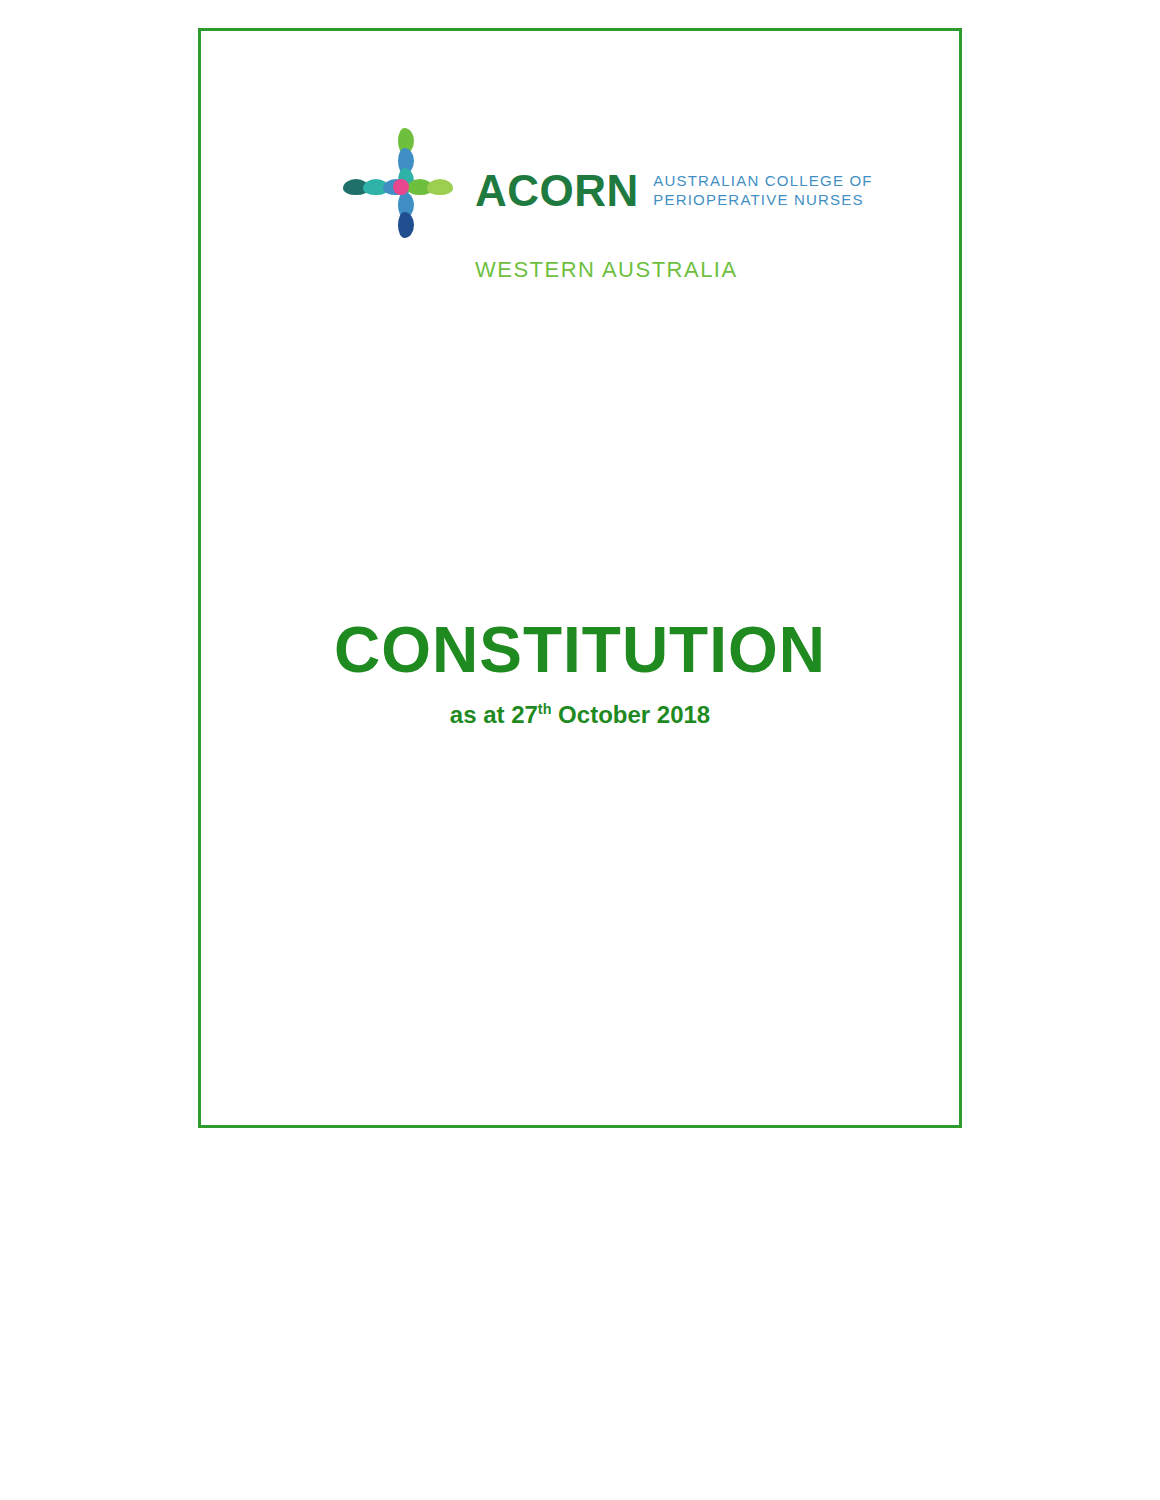ACORN Australian College of
Perioperative Nurses
Western Australia
Constitution
as at 27th October 2018